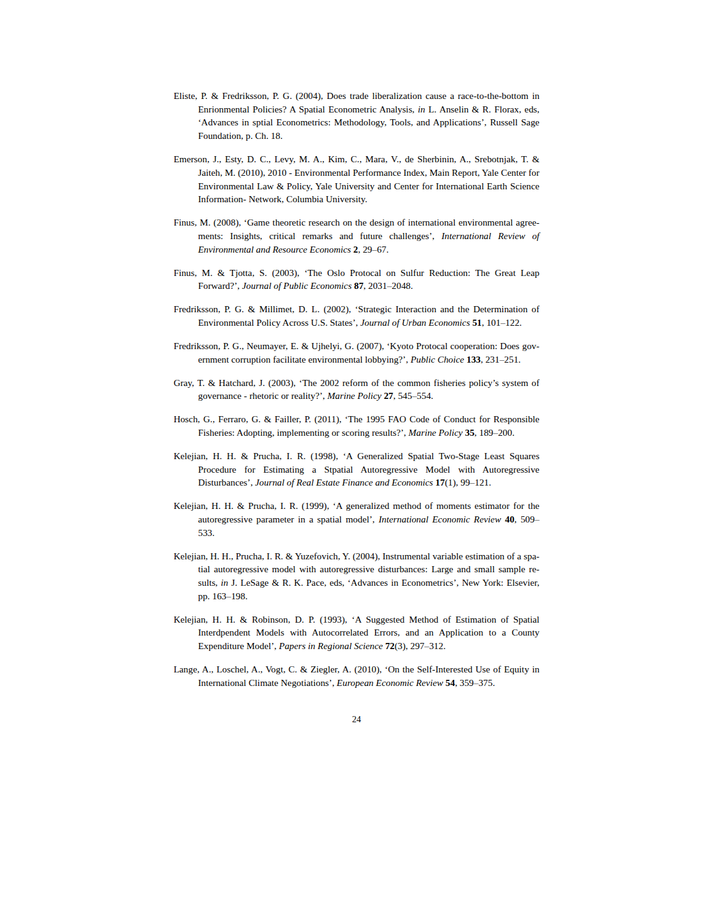Eliste, P. & Fredriksson, P. G. (2004), Does trade liberalization cause a race-to-the-bottom in Enrionmental Policies? A Spatial Econometric Analysis, in L. Anselin & R. Florax, eds, ‘Advances in sptial Econometrics: Methodology, Tools, and Applications’, Russell Sage Foundation, p. Ch. 18.
Emerson, J., Esty, D. C., Levy, M. A., Kim, C., Mara, V., de Sherbinin, A., Srebotnjak, T. & Jaiteh, M. (2010), 2010 - Environmental Performance Index, Main Report, Yale Center for Environmental Law & Policy, Yale University and Center for International Earth Science Information- Network, Columbia University.
Finus, M. (2008), ‘Game theoretic research on the design of international environmental agreements: Insights, critical remarks and future challenges’, International Review of Environmental and Resource Economics 2, 29–67.
Finus, M. & Tjotta, S. (2003), ‘The Oslo Protocal on Sulfur Reduction: The Great Leap Forward?’, Journal of Public Economics 87, 2031–2048.
Fredriksson, P. G. & Millimet, D. L. (2002), ‘Strategic Interaction and the Determination of Environmental Policy Across U.S. States’, Journal of Urban Economics 51, 101–122.
Fredriksson, P. G., Neumayer, E. & Ujhelyi, G. (2007), ‘Kyoto Protocal cooperation: Does government corruption facilitate environmental lobbying?’, Public Choice 133, 231–251.
Gray, T. & Hatchard, J. (2003), ‘The 2002 reform of the common fisheries policy’s system of governance - rhetoric or reality?’, Marine Policy 27, 545–554.
Hosch, G., Ferraro, G. & Failler, P. (2011), ‘The 1995 FAO Code of Conduct for Responsible Fisheries: Adopting, implementing or scoring results?’, Marine Policy 35, 189–200.
Kelejian, H. H. & Prucha, I. R. (1998), ‘A Generalized Spatial Two-Stage Least Squares Procedure for Estimating a Stpatial Autoregressive Model with Autoregressive Disturbances’, Journal of Real Estate Finance and Economics 17(1), 99–121.
Kelejian, H. H. & Prucha, I. R. (1999), ‘A generalized method of moments estimator for the autoregressive parameter in a spatial model’, International Economic Review 40, 509–533.
Kelejian, H. H., Prucha, I. R. & Yuzefovich, Y. (2004), Instrumental variable estimation of a spatial autoregressive model with autoregressive disturbances: Large and small sample results, in J. LeSage & R. K. Pace, eds, ‘Advances in Econometrics’, New York: Elsevier, pp. 163–198.
Kelejian, H. H. & Robinson, D. P. (1993), ‘A Suggested Method of Estimation of Spatial Interdpendent Models with Autocorrelated Errors, and an Application to a County Expenditure Model’, Papers in Regional Science 72(3), 297–312.
Lange, A., Loschel, A., Vogt, C. & Ziegler, A. (2010), ‘On the Self-Interested Use of Equity in International Climate Negotiations’, European Economic Review 54, 359–375.
24